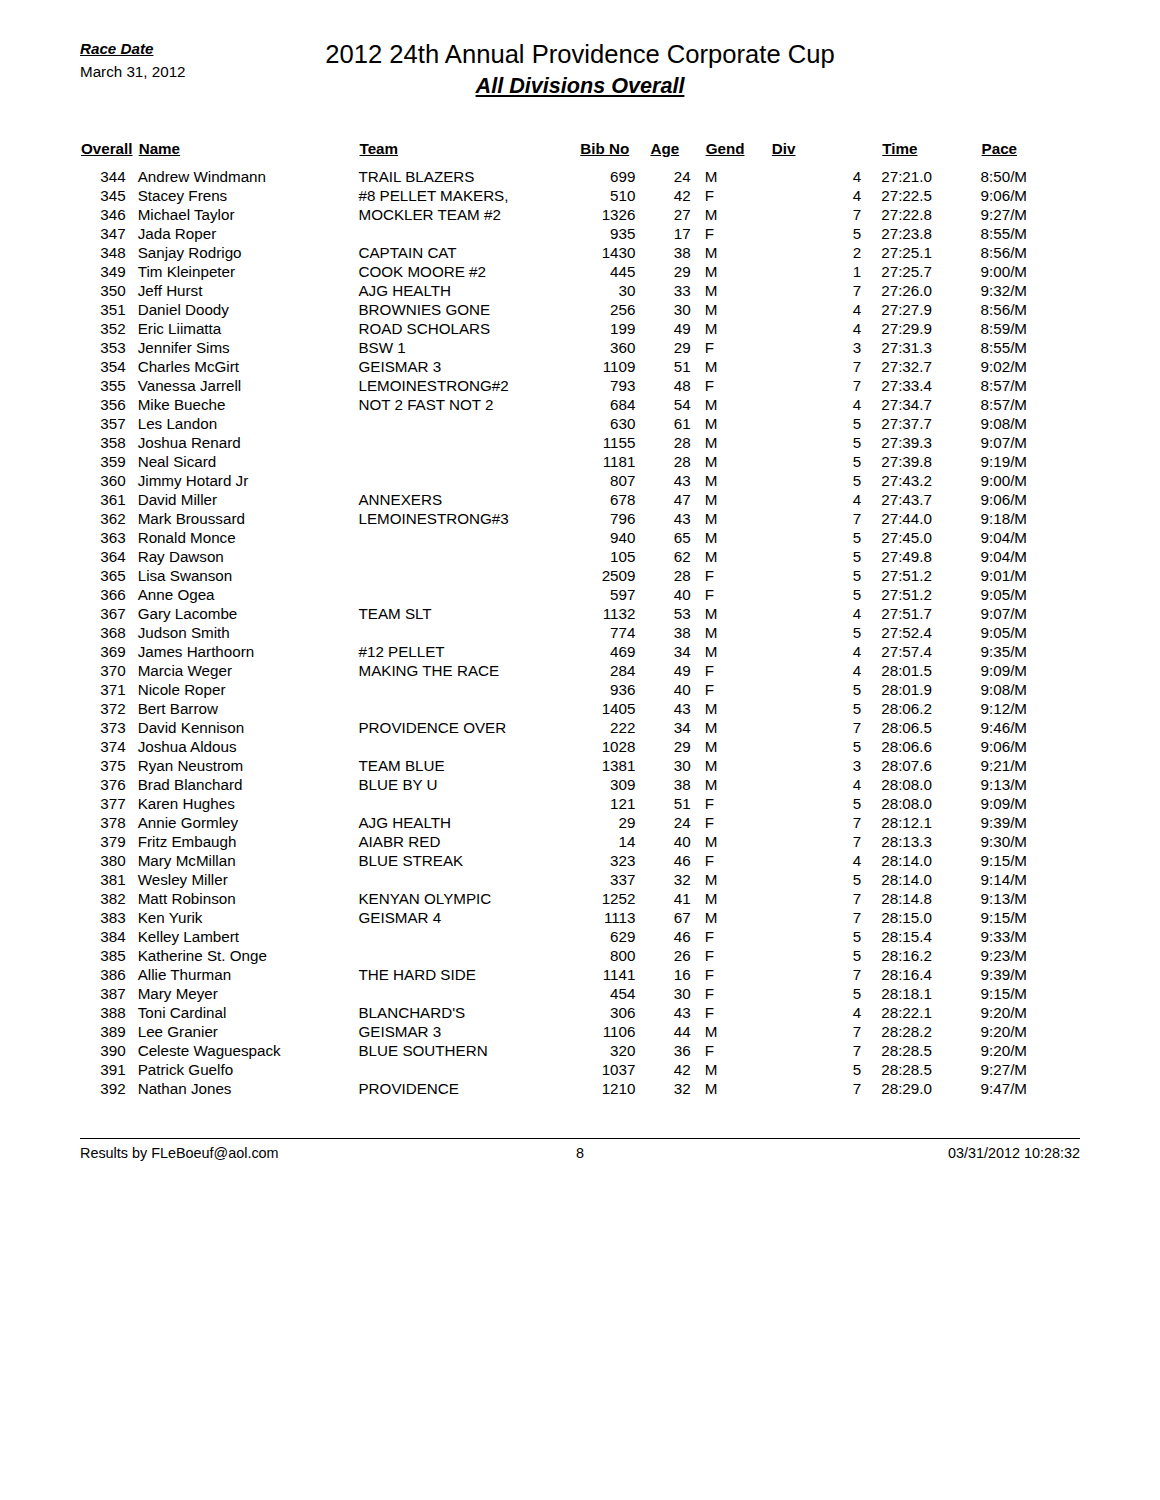Race Date March 31, 2012
2012 24th Annual Providence Corporate Cup
All Divisions Overall
| Overall | Name | Team | Bib No | Age | Gend | Div | Time | Pace |
| --- | --- | --- | --- | --- | --- | --- | --- | --- |
| 344 | Andrew Windmann | TRAIL BLAZERS | 699 | 24 | M | 4 | 27:21.0 | 8:50/M |
| 345 | Stacey Frens | #8 PELLET MAKERS, | 510 | 42 | F | 4 | 27:22.5 | 9:06/M |
| 346 | Michael Taylor | MOCKLER TEAM #2 | 1326 | 27 | M | 7 | 27:22.8 | 9:27/M |
| 347 | Jada Roper | | 935 | 17 | F | 5 | 27:23.8 | 8:55/M |
| 348 | Sanjay Rodrigo | CAPTAIN CAT | 1430 | 38 | M | 2 | 27:25.1 | 8:56/M |
| 349 | Tim Kleinpeter | COOK MOORE #2 | 445 | 29 | M | 1 | 27:25.7 | 9:00/M |
| 350 | Jeff Hurst | AJG HEALTH | 30 | 33 | M | 7 | 27:26.0 | 9:32/M |
| 351 | Daniel Doody | BROWNIES GONE | 256 | 30 | M | 4 | 27:27.9 | 8:56/M |
| 352 | Eric Liimatta | ROAD SCHOLARS | 199 | 49 | M | 4 | 27:29.9 | 8:59/M |
| 353 | Jennifer Sims | BSW 1 | 360 | 29 | F | 3 | 27:31.3 | 8:55/M |
| 354 | Charles McGirt | GEISMAR 3 | 1109 | 51 | M | 7 | 27:32.7 | 9:02/M |
| 355 | Vanessa Jarrell | LEMOINESTRONG#2 | 793 | 48 | F | 7 | 27:33.4 | 8:57/M |
| 356 | Mike Bueche | NOT 2 FAST NOT 2 | 684 | 54 | M | 4 | 27:34.7 | 8:57/M |
| 357 | Les Landon | | 630 | 61 | M | 5 | 27:37.7 | 9:08/M |
| 358 | Joshua Renard | | 1155 | 28 | M | 5 | 27:39.3 | 9:07/M |
| 359 | Neal Sicard | | 1181 | 28 | M | 5 | 27:39.8 | 9:19/M |
| 360 | Jimmy Hotard Jr | | 807 | 43 | M | 5 | 27:43.2 | 9:00/M |
| 361 | David Miller | ANNEXERS | 678 | 47 | M | 4 | 27:43.7 | 9:06/M |
| 362 | Mark Broussard | LEMOINESTRONG#3 | 796 | 43 | M | 7 | 27:44.0 | 9:18/M |
| 363 | Ronald Monce | | 940 | 65 | M | 5 | 27:45.0 | 9:04/M |
| 364 | Ray Dawson | | 105 | 62 | M | 5 | 27:49.8 | 9:04/M |
| 365 | Lisa Swanson | | 2509 | 28 | F | 5 | 27:51.2 | 9:01/M |
| 366 | Anne Ogea | | 597 | 40 | F | 5 | 27:51.2 | 9:05/M |
| 367 | Gary Lacombe | TEAM SLT | 1132 | 53 | M | 4 | 27:51.7 | 9:07/M |
| 368 | Judson Smith | | 774 | 38 | M | 5 | 27:52.4 | 9:05/M |
| 369 | James Harthoorn | #12 PELLET | 469 | 34 | M | 4 | 27:57.4 | 9:35/M |
| 370 | Marcia Weger | MAKING THE RACE | 284 | 49 | F | 4 | 28:01.5 | 9:09/M |
| 371 | Nicole Roper | | 936 | 40 | F | 5 | 28:01.9 | 9:08/M |
| 372 | Bert Barrow | | 1405 | 43 | M | 5 | 28:06.2 | 9:12/M |
| 373 | David Kennison | PROVIDENCE OVER | 222 | 34 | M | 7 | 28:06.5 | 9:46/M |
| 374 | Joshua Aldous | | 1028 | 29 | M | 5 | 28:06.6 | 9:06/M |
| 375 | Ryan Neustrom | TEAM BLUE | 1381 | 30 | M | 3 | 28:07.6 | 9:21/M |
| 376 | Brad Blanchard | BLUE BY U | 309 | 38 | M | 4 | 28:08.0 | 9:13/M |
| 377 | Karen Hughes | | 121 | 51 | F | 5 | 28:08.0 | 9:09/M |
| 378 | Annie Gormley | AJG HEALTH | 29 | 24 | F | 7 | 28:12.1 | 9:39/M |
| 379 | Fritz Embaugh | AIABR RED | 14 | 40 | M | 7 | 28:13.3 | 9:30/M |
| 380 | Mary McMillan | BLUE STREAK | 323 | 46 | F | 4 | 28:14.0 | 9:15/M |
| 381 | Wesley Miller | | 337 | 32 | M | 5 | 28:14.0 | 9:14/M |
| 382 | Matt Robinson | KENYAN OLYMPIC | 1252 | 41 | M | 7 | 28:14.8 | 9:13/M |
| 383 | Ken Yurik | GEISMAR 4 | 1113 | 67 | M | 7 | 28:15.0 | 9:15/M |
| 384 | Kelley Lambert | | 629 | 46 | F | 5 | 28:15.4 | 9:33/M |
| 385 | Katherine St. Onge | | 800 | 26 | F | 5 | 28:16.2 | 9:23/M |
| 386 | Allie Thurman | THE HARD SIDE | 1141 | 16 | F | 7 | 28:16.4 | 9:39/M |
| 387 | Mary Meyer | | 454 | 30 | F | 5 | 28:18.1 | 9:15/M |
| 388 | Toni Cardinal | BLANCHARD'S | 306 | 43 | F | 4 | 28:22.1 | 9:20/M |
| 389 | Lee Granier | GEISMAR 3 | 1106 | 44 | M | 7 | 28:28.2 | 9:20/M |
| 390 | Celeste Waguespack | BLUE SOUTHERN | 320 | 36 | F | 7 | 28:28.5 | 9:20/M |
| 391 | Patrick Guelfo | | 1037 | 42 | M | 5 | 28:28.5 | 9:27/M |
| 392 | Nathan Jones | PROVIDENCE | 1210 | 32 | M | 7 | 28:29.0 | 9:47/M |
Results by FLeBoeuf@aol.com
8
03/31/2012 10:28:32